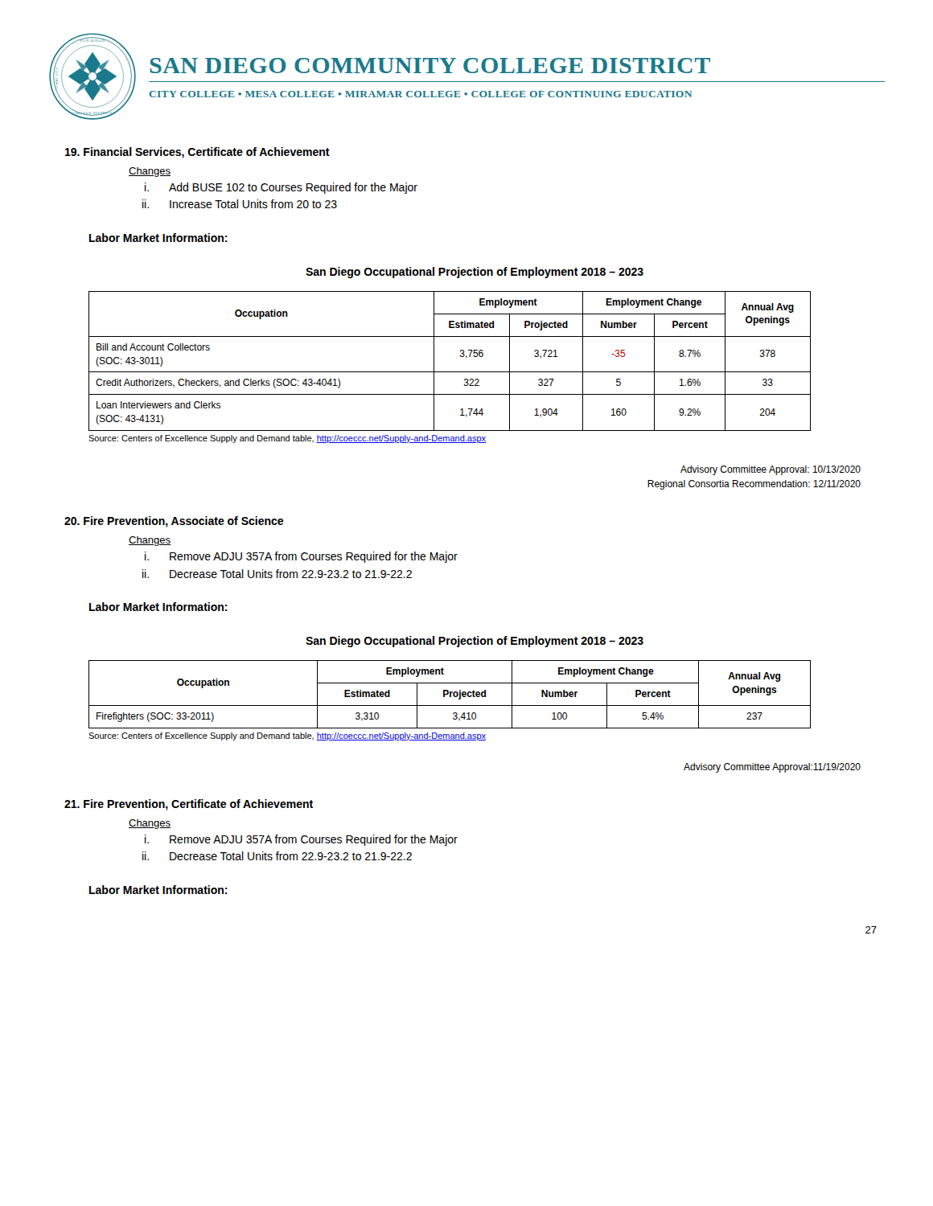SAN DIEGO COLLEGE DISTRICT COMMUNITY
SAN DIEGO COMMUNITY COLLEGE DISTRICT
CITY COLLEGE • MESA COLLEGE • MIRAMAR COLLEGE • COLLEGE OF CONTINUING EDUCATION
19. Financial Services, Certificate of Achievement
Changes
Add BUSE 102 to Courses Required for the Major
Increase Total Units from 20 to 23
Labor Market Information:
San Diego Occupational Projection of Employment 2018 – 2023
| Occupation | Employment | Employment Change | Annual Avg Openings |
| --- | --- | --- | --- |
| Estimated | Projected | Number | Percent |
| Bill and Account Collectors (SOC: 43-3011) | 3,756 | 3,721 | -35 | 8.7% | 378 |
| Credit Authorizers, Checkers, and Clerks (SOC: 43-4041) | 322 | 327 | 5 | 1.6% | 33 |
| Loan Interviewers and Clerks (SOC: 43-4131) | 1,744 | 1,904 | 160 | 9.2% | 204 |
Source: Centers of Excellence Supply and Demand table, http://coeccc.net/Supply-and-Demand.aspx
Advisory Committee Approval: 10/13/2020
Regional Consortia Recommendation: 12/11/2020
20. Fire Prevention, Associate of Science
Changes
Remove ADJU 357A from Courses Required for the Major
Decrease Total Units from 22.9-23.2 to 21.9-22.2
Labor Market Information:
San Diego Occupational Projection of Employment 2018 – 2023
| Occupation | Employment | Employment Change | Annual Avg Openings |
| --- | --- | --- | --- |
| Estimated | Projected | Number | Percent |
| Firefighters (SOC: 33-2011) | 3,310 | 3,410 | 100 | 5.4% | 237 |
Source: Centers of Excellence Supply and Demand table, http://coeccc.net/Supply-and-Demand.aspx
Advisory Committee Approval:11/19/2020
21. Fire Prevention, Certificate of Achievement
Changes
Remove ADJU 357A from Courses Required for the Major
Decrease Total Units from 22.9-23.2 to 21.9-22.2
Labor Market Information:
27